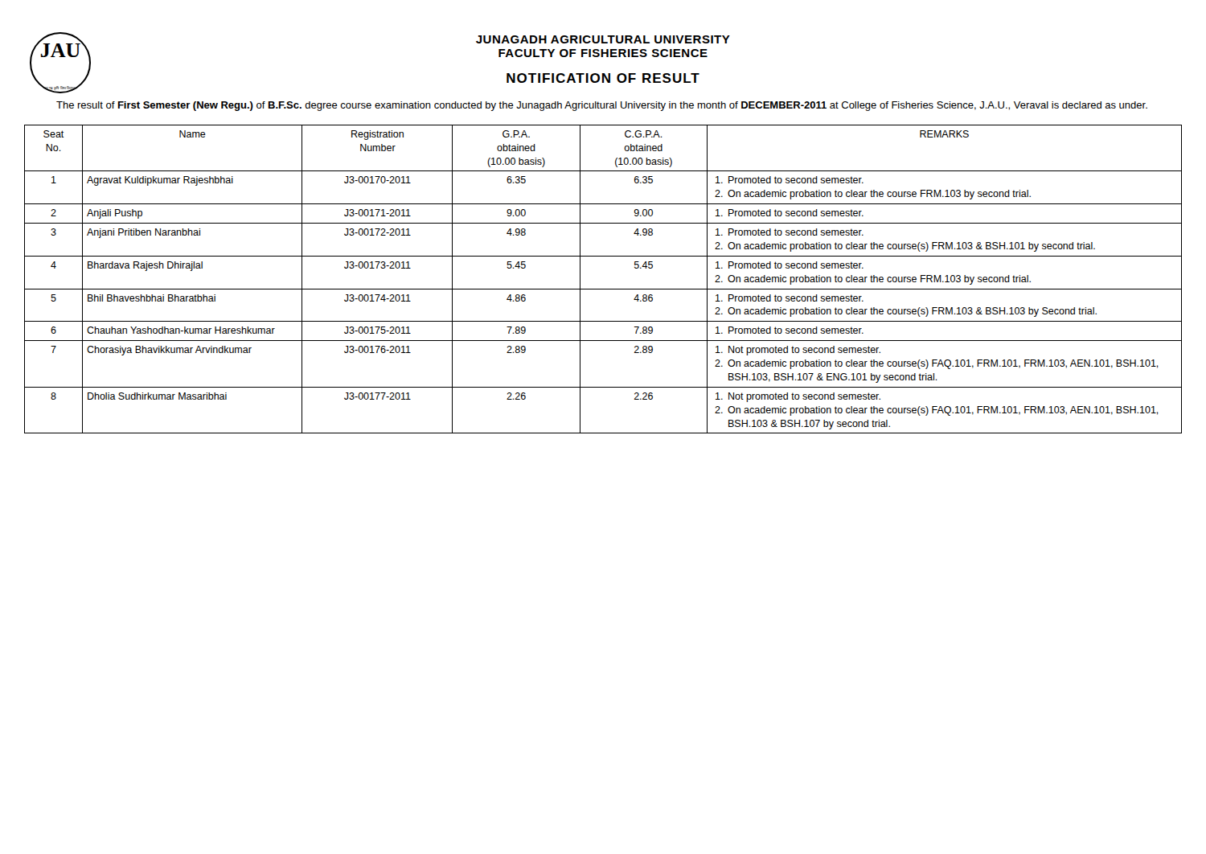JAU
जूनागढ़ कृषि विश्वविद्यालय
JUNAGADH AGRICULTURAL UNIVERSITY
FACULTY OF FISHERIES SCIENCE
NOTIFICATION OF RESULT
The result of First Semester (New Regu.) of B.F.Sc. degree course examination conducted by the Junagadh Agricultural University in the month of DECEMBER-2011 at College of Fisheries Science, J.A.U., Veraval is declared as under.
| Seat No. | Name | Registration Number | G.P.A. obtained (10.00 basis) | C.G.P.A. obtained (10.00 basis) | REMARKS |
| --- | --- | --- | --- | --- | --- |
| 1 | Agravat Kuldipkumar Rajeshbhai | J3-00170-2011 | 6.35 | 6.35 | Promoted to second semester. On academic probation to clear the course FRM.103 by second trial. |
| 2 | Anjali Pushp | J3-00171-2011 | 9.00 | 9.00 | Promoted to second semester. |
| 3 | Anjani Pritiben Naranbhai | J3-00172-2011 | 4.98 | 4.98 | Promoted to second semester. On academic probation to clear the course(s) FRM.103 & BSH.101 by second trial. |
| 4 | Bhardava Rajesh Dhirajlal | J3-00173-2011 | 5.45 | 5.45 | Promoted to second semester. On academic probation to clear the course FRM.103 by second trial. |
| 5 | Bhil Bhaveshbhai Bharatbhai | J3-00174-2011 | 4.86 | 4.86 | Promoted to second semester. On academic probation to clear the course(s) FRM.103 & BSH.103 by Second trial. |
| 6 | Chauhan Yashodhan-kumar Hareshkumar | J3-00175-2011 | 7.89 | 7.89 | Promoted to second semester. |
| 7 | Chorasiya Bhavikkumar Arvindkumar | J3-00176-2011 | 2.89 | 2.89 | Not promoted to second semester. On academic probation to clear the course(s) FAQ.101, FRM.101, FRM.103, AEN.101, BSH.101, BSH.103, BSH.107 & ENG.101 by second trial. |
| 8 | Dholia Sudhirkumar Masaribhai | J3-00177-2011 | 2.26 | 2.26 | Not promoted to second semester. On academic probation to clear the course(s) FAQ.101, FRM.101, FRM.103, AEN.101, BSH.101, BSH.103 & BSH.107 by second trial. |